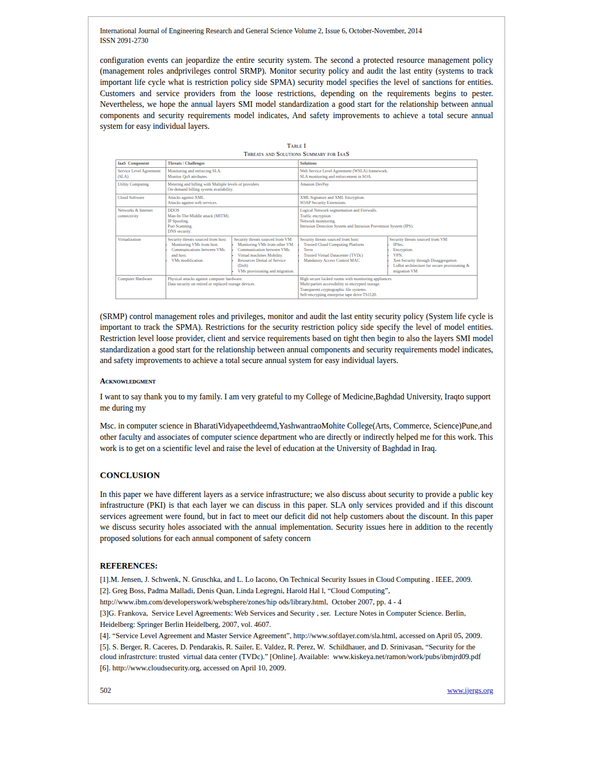International Journal of Engineering Research and General Science Volume 2, Issue 6, October-November, 2014
ISSN 2091-2730
configuration events can jeopardize the entire security system. The second a protected resource management policy (management roles andprivileges control SRMP). Monitor security policy and audit the last entity (systems to track important life cycle what is restriction policy side SPMA) security model specifies the level of sanctions for entities. Customers and service providers from the loose restrictions, depending on the requirements begins to pester. Nevertheless, we hope the annual layers SMI model standardization a good start for the relationship between annual components and security requirements model indicates, And safety improvements to achieve a total secure annual system for easy individual layers.
Table I
Threats and Solutions Summary for IaaS
| IaaS Component | Threats / Challenges | Solutions |
| --- | --- | --- |
| Service Level Agreement (SLA) | Monitoring and enforcing SLA. Monitor QoS attributes. | Web Service Level Agreement (WSLA) framework. SLA monitoring and enforcement in SOA. |
| Utility Computing | Metering and billing with Multiple levels of providers. On-demand billing system availability. | Amazon DevPay |
| Cloud Software | Attacks against XML. Attacks against web services. | XML Signature and XML Encryption. SOAP Security Extensions. |
| Networks & Internet connectivity | DDOS Man-In-The-Middle attack (MITM). IP Spoofing. Port Scanning. DNS security. | Logical Network segmentation and Firewalls. Traffic encryption. Network monitoring. Intrusion Detection System and Intrusion Prevention System (IPS). |
| Virtualization | Security threats sourced from host: Monitoring VMs from host. Communications between VMs and host. VMs modification. | Security threats sourced from VM: Monitoring VMs from other VM. Communication between VMs. Virtual machines Mobility. Resources Denial of Service (DoS) VMs provisioning and migration. | Security threats sourced from host: Trusted Cloud Computing Platform Terra Trusted Virtual Datacenter (TVDc) Mandatory Access Control MAC | Security threats sourced from VM: IPSec. Encryption. VPN. Xen Security through Disaggregation. LoBot architecture for secure provisioning & migration VM |
| Computer Hardware | Physical attacks against computer hardware. Data security on retired or replaced storage devices. | High secure locked rooms with monitoring appliances. Multi-parties accessibility to encrypted storage. Transparent cryptographic file systems. Self-encrypting enterprise tape drive TS1120. |
(SRMP) control management roles and privileges, monitor and audit the last entity security policy (System life cycle is important to track the SPMA). Restrictions for the security restriction policy side specify the level of model entities. Restriction level loose provider, client and service requirements based on tight then begin to also the layers SMI model standardization a good start for the relationship between annual components and security requirements model indicates, and safety improvements to achieve a total secure annual system for easy individual layers.
Acknowledgment
I want to say thank you to my family. I am very grateful to my College of Medicine,Baghdad University, Iraqto support me during my
Msc. in computer science in BharatiVidyapeethdeemd,YashwantraoMohite College(Arts, Commerce, Science)Pune,and other faculty and associates of computer science department who are directly or indirectly helped me for this work. This work is to get on a scientific level and raise the level of education at the University of Baghdad in Iraq.
CONCLUSION
In this paper we have different layers as a service infrastructure; we also discuss about security to provide a public key infrastructure (PKI) is that each layer we can discuss in this paper. SLA only services provided and if this discount services agreement were found, but in fact to meet our deficit did not help customers about the discount. In this paper we discuss security holes associated with the annual implementation. Security issues here in addition to the recently proposed solutions for each annual component of safety concern
REFERENCES:
[1].M. Jensen, J. Schwenk, N. Gruschka, and L. Lo Iacono, On Technical Security Issues in Cloud Computing . IEEE, 2009.
[2]. Greg Boss, Padma Malladi, Denis Quan, Linda Legregni, Harold Hal l, “Cloud Computing”,
http://www.ibm.com/developerswork/websphere/zones/hip ods/library.html, October 2007, pp. 4 - 4
[3]G. Frankova, Service Level Agreements: Web Services and Security , ser. Lecture Notes in Computer Science. Berlin,
Heidelberg: Springer Berlin Heidelberg, 2007, vol. 4607.
[4]. “Service Level Agreement and Master Service Agreement”, http://www.softlayer.com/sla.html, accessed on April 05, 2009.
[5]. S. Berger, R. Caceres, D. Pendarakis, R. Sailer, E. Valdez, R. Perez, W. Schildhauer, and D. Srinivasan, “Security for the cloud infrastrcture: trusted virtual data center (TVDc).” [Online]. Available: www.kiskeya.net/ramon/work/pubs/ibmjrd09.pdf
[6]. http://www.cloudsecurity.org, accessed on April 10, 2009.
502 www.ijergs.org